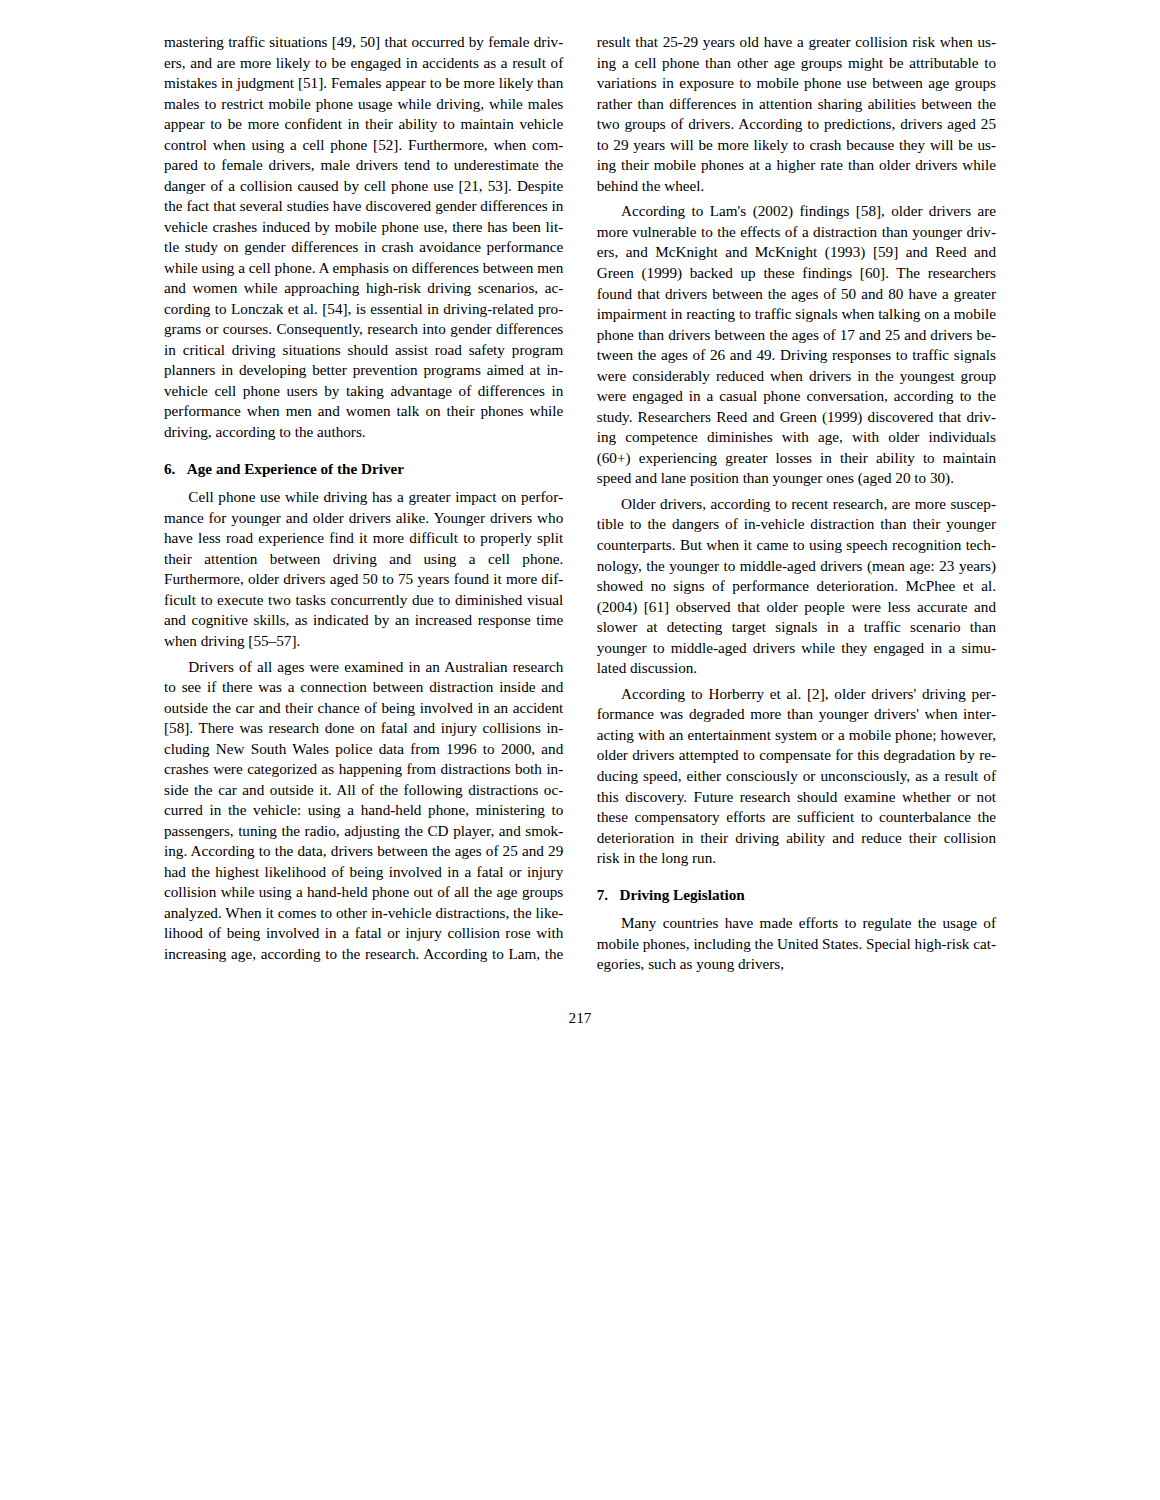mastering traffic situations [49, 50] that occurred by female drivers, and are more likely to be engaged in accidents as a result of mistakes in judgment [51]. Females appear to be more likely than males to restrict mobile phone usage while driving, while males appear to be more confident in their ability to maintain vehicle control when using a cell phone [52]. Furthermore, when compared to female drivers, male drivers tend to underestimate the danger of a collision caused by cell phone use [21, 53]. Despite the fact that several studies have discovered gender differences in vehicle crashes induced by mobile phone use, there has been little study on gender differences in crash avoidance performance while using a cell phone. A emphasis on differences between men and women while approaching high-risk driving scenarios, according to Lonczak et al. [54], is essential in driving-related programs or courses. Consequently, research into gender differences in critical driving situations should assist road safety program planners in developing better prevention programs aimed at in-vehicle cell phone users by taking advantage of differences in performance when men and women talk on their phones while driving, according to the authors.
6. Age and Experience of the Driver
Cell phone use while driving has a greater impact on performance for younger and older drivers alike. Younger drivers who have less road experience find it more difficult to properly split their attention between driving and using a cell phone. Furthermore, older drivers aged 50 to 75 years found it more difficult to execute two tasks concurrently due to diminished visual and cognitive skills, as indicated by an increased response time when driving [55–57].
Drivers of all ages were examined in an Australian research to see if there was a connection between distraction inside and outside the car and their chance of being involved in an accident [58]. There was research done on fatal and injury collisions including New South Wales police data from 1996 to 2000, and crashes were categorized as happening from distractions both inside the car and outside it. All of the following distractions occurred in the vehicle: using a hand-held phone, ministering to passengers, tuning the radio, adjusting the CD player, and smoking. According to the data, drivers between the ages of 25 and 29 had the highest likelihood of being involved in a fatal or injury collision while using a hand-held phone out of all the age groups analyzed. When it comes to other in-vehicle distractions, the likelihood of being involved in a fatal or injury collision rose with increasing age, according to the research. According to Lam, the result that 25-29 years old have a greater collision risk when using a cell phone than other age groups might be attributable to variations in exposure to mobile phone use between age groups rather than differences in attention sharing abilities between the two groups of drivers. According to predictions, drivers aged 25 to 29 years will be more likely to crash because they will be using their mobile phones at a higher rate than older drivers while behind the wheel.
According to Lam's (2002) findings [58], older drivers are more vulnerable to the effects of a distraction than younger drivers, and McKnight and McKnight (1993) [59] and Reed and Green (1999) backed up these findings [60]. The researchers found that drivers between the ages of 50 and 80 have a greater impairment in reacting to traffic signals when talking on a mobile phone than drivers between the ages of 17 and 25 and drivers between the ages of 26 and 49. Driving responses to traffic signals were considerably reduced when drivers in the youngest group were engaged in a casual phone conversation, according to the study. Researchers Reed and Green (1999) discovered that driving competence diminishes with age, with older individuals (60+) experiencing greater losses in their ability to maintain speed and lane position than younger ones (aged 20 to 30).
Older drivers, according to recent research, are more susceptible to the dangers of in-vehicle distraction than their younger counterparts. But when it came to using speech recognition technology, the younger to middle-aged drivers (mean age: 23 years) showed no signs of performance deterioration. McPhee et al. (2004) [61] observed that older people were less accurate and slower at detecting target signals in a traffic scenario than younger to middle-aged drivers while they engaged in a simulated discussion.
According to Horberry et al. [2], older drivers' driving performance was degraded more than younger drivers' when interacting with an entertainment system or a mobile phone; however, older drivers attempted to compensate for this degradation by reducing speed, either consciously or unconsciously, as a result of this discovery. Future research should examine whether or not these compensatory efforts are sufficient to counterbalance the deterioration in their driving ability and reduce their collision risk in the long run.
7. Driving Legislation
Many countries have made efforts to regulate the usage of mobile phones, including the United States. Special high-risk categories, such as young drivers,
217